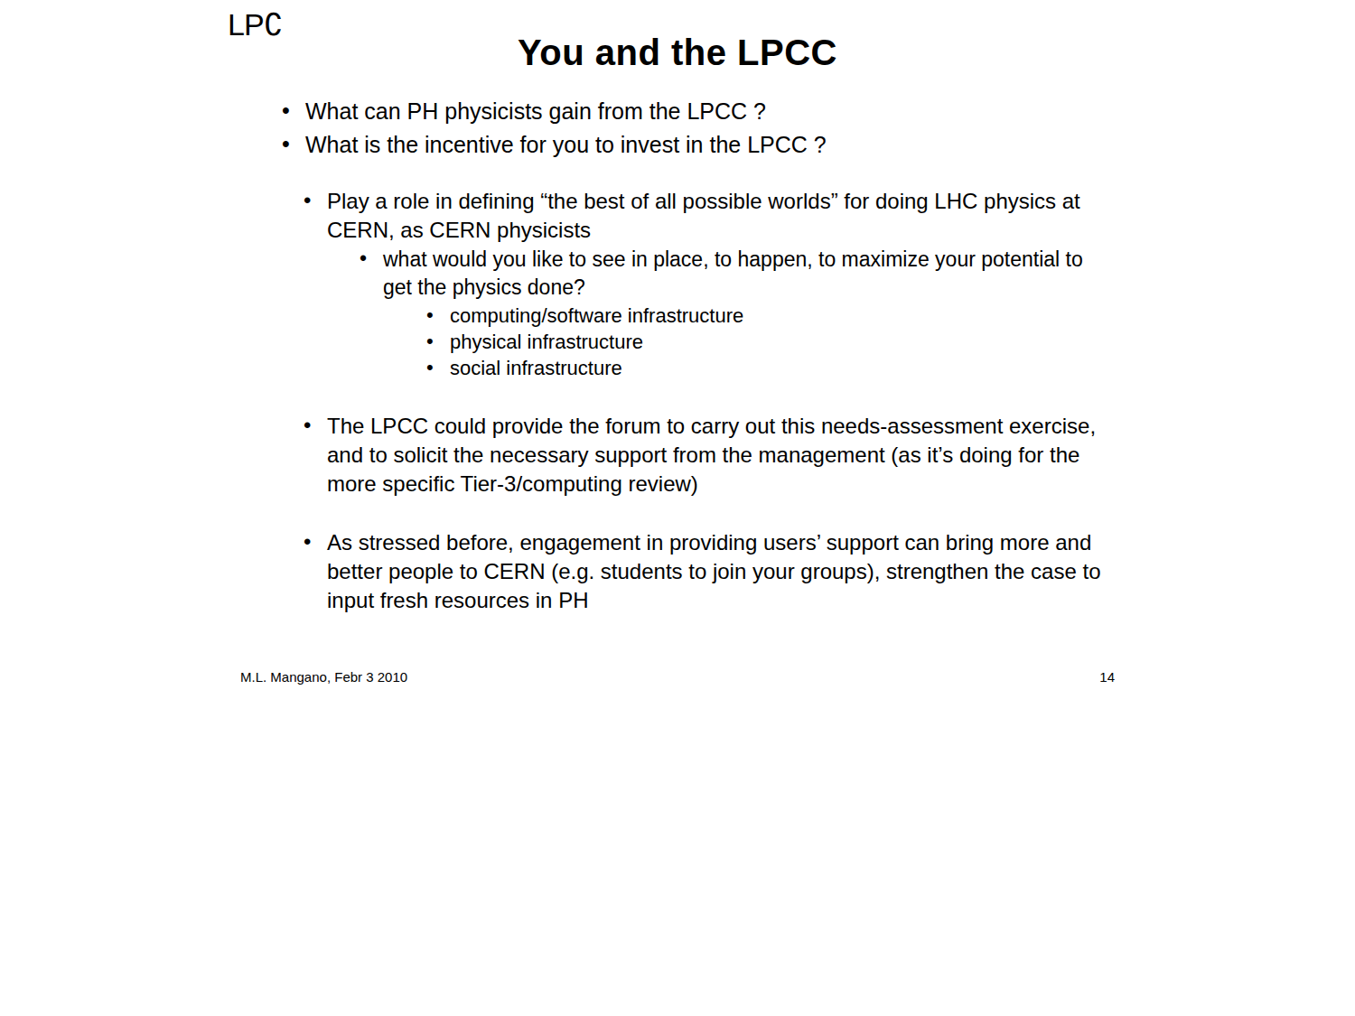LP∁
You and the LPCC
What can PH physicists gain from the LPCC ?
What is the incentive for you to invest in the LPCC ?
Play a role in defining “the best of all possible worlds” for doing LHC physics at CERN, as CERN physicists
what would you like to see in place, to happen, to maximize your potential to get the physics done?
computing/software infrastructure
physical infrastructure
social infrastructure
The LPCC could provide the forum to carry out this needs-assessment exercise, and to solicit the necessary support from the management (as it’s doing for the more specific Tier-3/computing review)
As stressed before, engagement in providing users’ support can bring more and better people to CERN (e.g. students to join your groups), strengthen the case to input fresh resources in PH
M.L. Mangano, Febr 3 2010 14